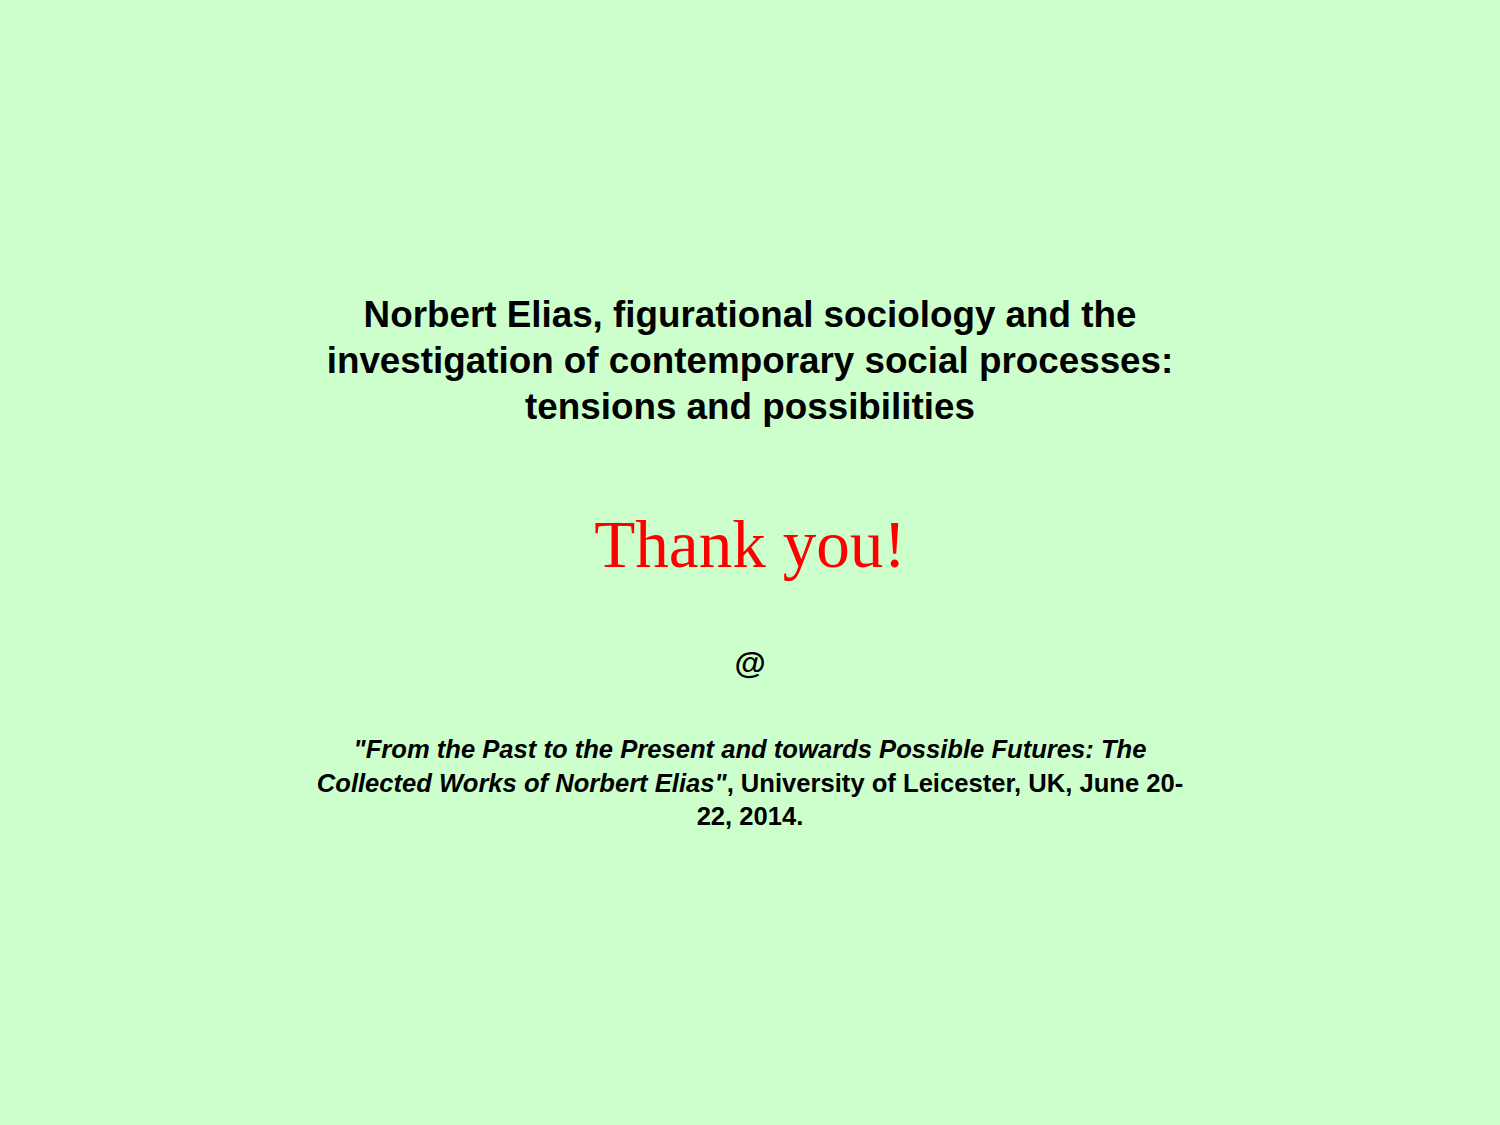Norbert Elias, figurational sociology and the investigation of contemporary social processes: tensions and possibilities
Thank you!
@
"From the Past to the Present and towards Possible Futures: The Collected Works of Norbert Elias", University of Leicester, UK, June 20-22, 2014.